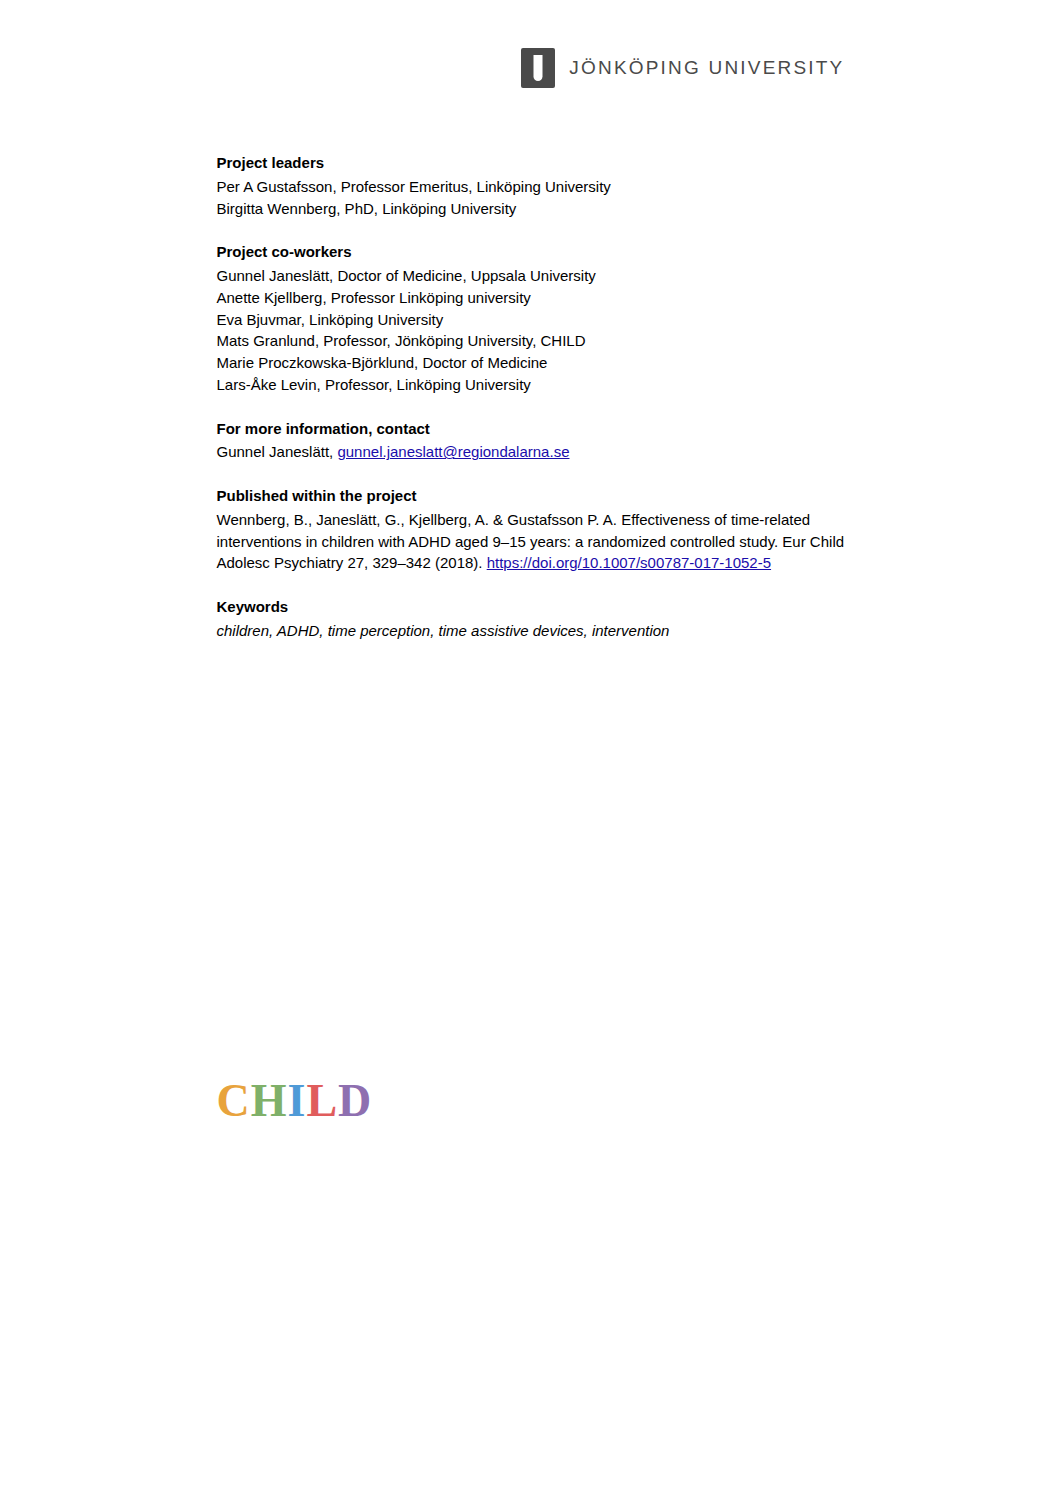JÖNKÖPING UNIVERSITY
Project leaders
Per A Gustafsson, Professor Emeritus, Linköping University
Birgitta Wennberg, PhD, Linköping University
Project co-workers
Gunnel Janeslätt, Doctor of Medicine, Uppsala University
Anette Kjellberg, Professor Linköping university
Eva Bjuvmar, Linköping University
Mats Granlund, Professor, Jönköping University, CHILD
Marie Proczkowska-Björklund, Doctor of Medicine
Lars-Åke Levin, Professor, Linköping University
For more information, contact
Gunnel Janeslätt, gunnel.janeslatt@regiondalarna.se
Published within the project
Wennberg, B., Janeslätt, G., Kjellberg, A. & Gustafsson P. A. Effectiveness of time-related interventions in children with ADHD aged 9–15 years: a randomized controlled study. Eur Child Adolesc Psychiatry 27, 329–342 (2018). https://doi.org/10.1007/s00787-017-1052-5
Keywords
children, ADHD, time perception, time assistive devices, intervention
CHILD